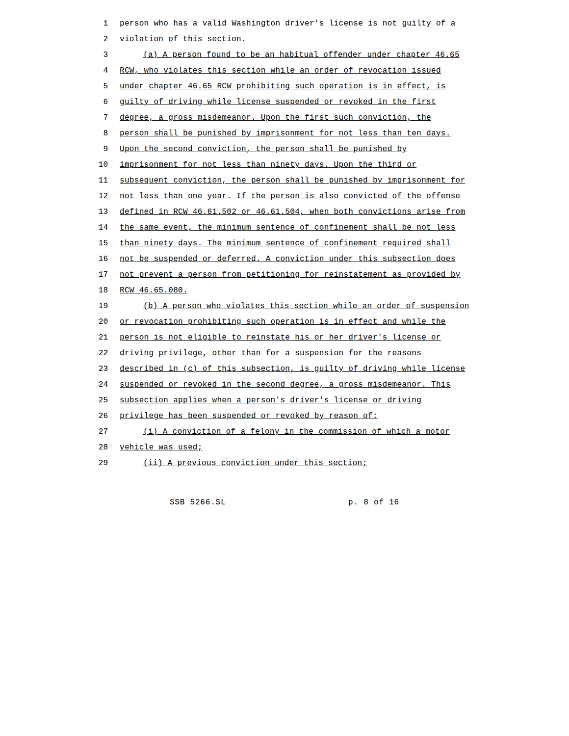1 person who has a valid Washington driver's license is not guilty of a
2 violation of this section.
3 (a) A person found to be an habitual offender under chapter 46.65
4 RCW, who violates this section while an order of revocation issued
5 under chapter 46.65 RCW prohibiting such operation is in effect, is
6 guilty of driving while license suspended or revoked in the first
7 degree, a gross misdemeanor. Upon the first such conviction, the
8 person shall be punished by imprisonment for not less than ten days.
9 Upon the second conviction, the person shall be punished by
10 imprisonment for not less than ninety days. Upon the third or
11 subsequent conviction, the person shall be punished by imprisonment for
12 not less than one year. If the person is also convicted of the offense
13 defined in RCW 46.61.502 or 46.61.504, when both convictions arise from
14 the same event, the minimum sentence of confinement shall be not less
15 than ninety days. The minimum sentence of confinement required shall
16 not be suspended or deferred. A conviction under this subsection does
17 not prevent a person from petitioning for reinstatement as provided by
18 RCW 46.65.080.
19 (b) A person who violates this section while an order of suspension
20 or revocation prohibiting such operation is in effect and while the
21 person is not eligible to reinstate his or her driver's license or
22 driving privilege, other than for a suspension for the reasons
23 described in (c) of this subsection, is guilty of driving while license
24 suspended or revoked in the second degree, a gross misdemeanor. This
25 subsection applies when a person's driver's license or driving
26 privilege has been suspended or revoked by reason of:
27 (i) A conviction of a felony in the commission of which a motor
28 vehicle was used;
29 (ii) A previous conviction under this section;
SSB 5266.SL p. 8 of 16